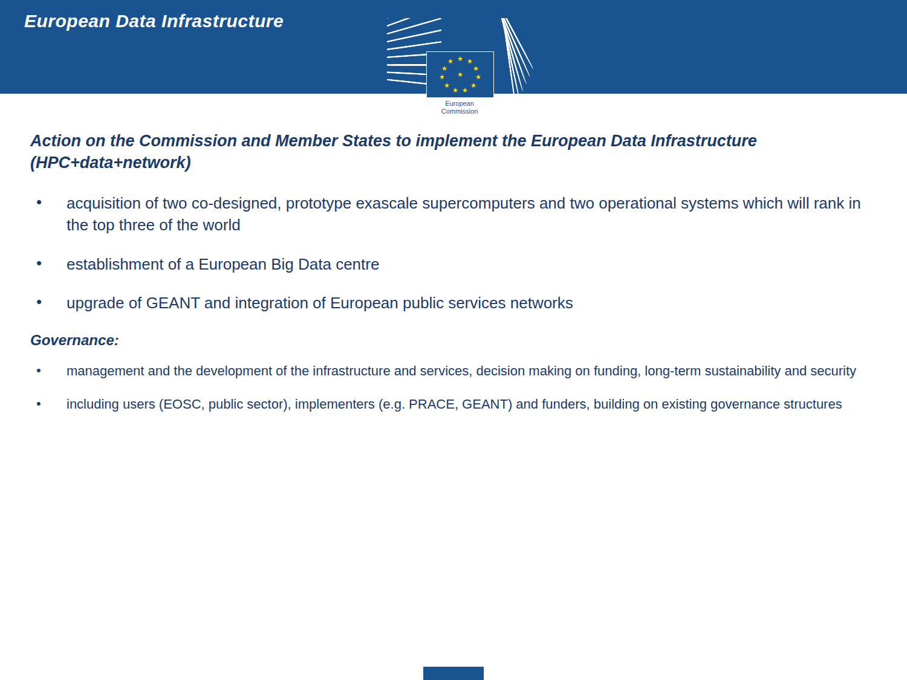European Data Infrastructure
★ ★ ★ ★ ★ ★ ★ ★ ★ ★ ★ ★
European
Commission
Action on the Commission and Member States to implement the European Data Infrastructure (HPC+data+network)
acquisition of two co-designed, prototype exascale supercomputers and two operational systems which will rank in the top three of the world
establishment of a European Big Data centre
upgrade of GEANT and integration of European public services networks
Governance:
management and the development of the infrastructure and services, decision making on funding, long-term sustainability and security
including users (EOSC, public sector), implementers (e.g. PRACE, GEANT) and funders, building on existing governance structures